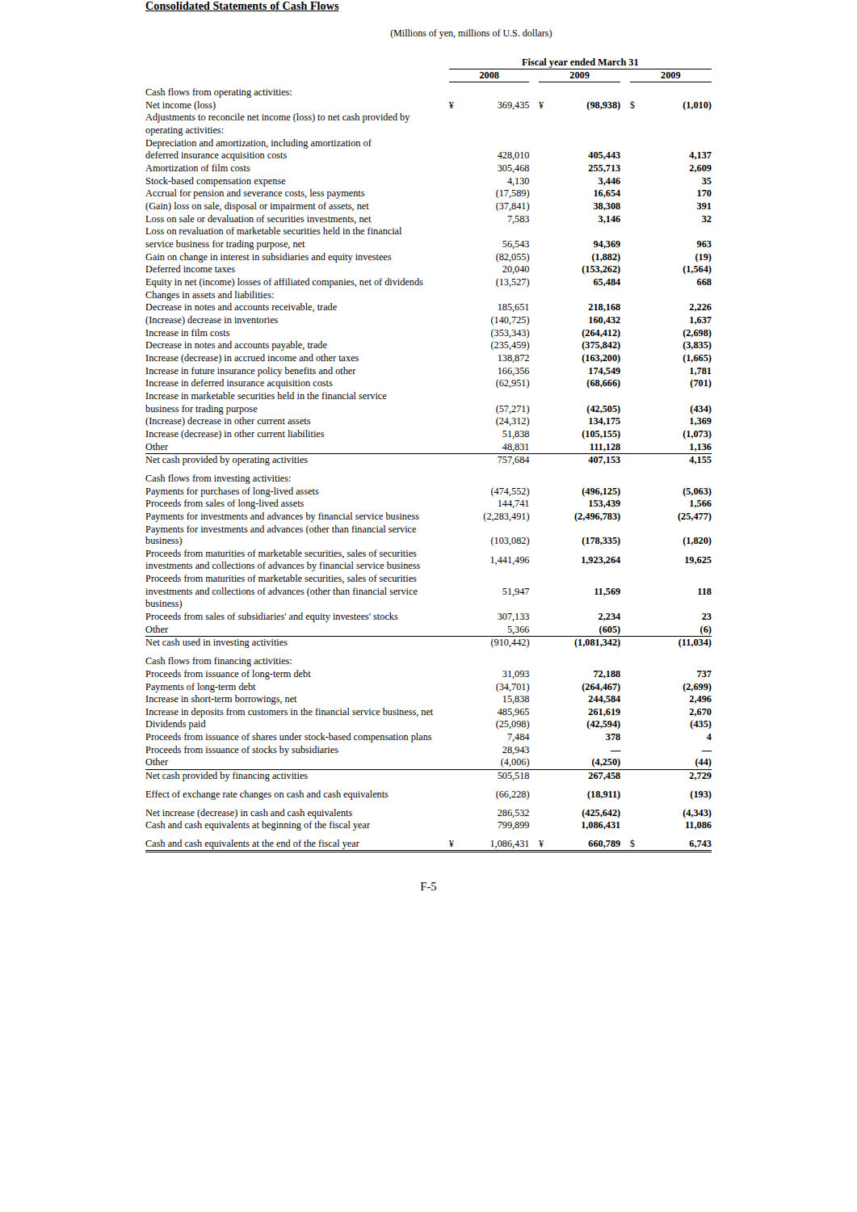Consolidated Statements of Cash Flows
(Millions of yen, millions of U.S. dollars)
| | Fiscal year ended March 31 |
| | 2008 | | 2009 | | 2009 |
| Cash flows from operating activities: | |
| Net income (loss) | ¥ | 369,435 | | ¥ | (98,938) | | $ | (1,010) |
| Adjustments to reconcile net income (loss) to net cash provided by | |
| operating activities: | |
| Depreciation and amortization, including amortization of | |
| deferred insurance acquisition costs | | 428,010 | | | 405,443 | | | 4,137 |
| Amortization of film costs | | 305,468 | | | 255,713 | | | 2,609 |
| Stock-based compensation expense | | 4,130 | | | 3,446 | | | 35 |
| Accrual for pension and severance costs, less payments | | (17,589) | | | 16,654 | | | 170 |
| (Gain) loss on sale, disposal or impairment of assets, net | | (37,841) | | | 38,308 | | | 391 |
| Loss on sale or devaluation of securities investments, net | | 7,583 | | | 3,146 | | | 32 |
| Loss on revaluation of marketable securities held in the financial | |
| service business for trading purpose, net | | 56,543 | | | 94,369 | | | 963 |
| Gain on change in interest in subsidiaries and equity investees | | (82,055) | | | (1,882) | | | (19) |
| Deferred income taxes | | 20,040 | | | (153,262) | | | (1,564) |
| Equity in net (income) losses of affiliated companies, net of dividends | | (13,527) | | | 65,484 | | | 668 |
| Changes in assets and liabilities: | |
| Decrease in notes and accounts receivable, trade | | 185,651 | | | 218,168 | | | 2,226 |
| (Increase) decrease in inventories | | (140,725) | | | 160,432 | | | 1,637 |
| Increase in film costs | | (353,343) | | | (264,412) | | | (2,698) |
| Decrease in notes and accounts payable, trade | | (235,459) | | | (375,842) | | | (3,835) |
| Increase (decrease) in accrued income and other taxes | | 138,872 | | | (163,200) | | | (1,665) |
| Increase in future insurance policy benefits and other | | 166,356 | | | 174,549 | | | 1,781 |
| Increase in deferred insurance acquisition costs | | (62,951) | | | (68,666) | | | (701) |
| Increase in marketable securities held in the financial service | |
| business for trading purpose | | (57,271) | | | (42,505) | | | (434) |
| (Increase) decrease in other current assets | | (24,312) | | | 134,175 | | | 1,369 |
| Increase (decrease) in other current liabilities | | 51,838 | | | (105,155) | | | (1,073) |
| Other | | 48,831 | | | 111,128 | | | 1,136 |
| Net cash provided by operating activities | | 757,684 | | | 407,153 | | | 4,155 |
| Cash flows from investing activities: | |
| Payments for purchases of long-lived assets | | (474,552) | | | (496,125) | | | (5,063) |
| Proceeds from sales of long-lived assets | | 144,741 | | | 153,439 | | | 1,566 |
| Payments for investments and advances by financial service business | | (2,283,491) | | | (2,496,783) | | | (25,477) |
| Payments for investments and advances (other than financial service business) | | (103,082) | | | (178,335) | | | (1,820) |
| Proceeds from maturities of marketable securities, sales of securities | | 1,441,496 | | | 1,923,264 | | | 19,625 |
| investments and collections of advances by financial service business | | | |
| Proceeds from maturities of marketable securities, sales of securities | |
| investments and collections of advances (other than financial service | | 51,947 | | | 11,569 | | | 118 |
| business) | |
| Proceeds from sales of subsidiaries' and equity investees' stocks | | 307,133 | | | 2,234 | | | 23 |
| Other | | 5,366 | | | (605) | | | (6) |
| Net cash used in investing activities | | (910,442) | | | (1,081,342) | | | (11,034) |
| Cash flows from financing activities: | |
| Proceeds from issuance of long-term debt | | 31,093 | | | 72,188 | | | 737 |
| Payments of long-term debt | | (34,701) | | | (264,467) | | | (2,699) |
| Increase in short-term borrowings, net | | 15,838 | | | 244,584 | | | 2,496 |
| Increase in deposits from customers in the financial service business, net | | 485,965 | | | 261,619 | | | 2,670 |
| Dividends paid | | (25,098) | | | (42,594) | | | (435) |
| Proceeds from issuance of shares under stock-based compensation plans | | 7,484 | | | 378 | | | 4 |
| Proceeds from issuance of stocks by subsidiaries | | 28,943 | | | — | | | — |
| Other | | (4,006) | | | (4,250) | | | (44) |
| Net cash provided by financing activities | | 505,518 | | | 267,458 | | | 2,729 |
| Effect of exchange rate changes on cash and cash equivalents | | (66,228) | | | (18,911) | | | (193) |
| Net increase (decrease) in cash and cash equivalents | | 286,532 | | | (425,642) | | | (4,343) |
| Cash and cash equivalents at beginning of the fiscal year | | 799,899 | | | 1,086,431 | | | 11,086 |
| Cash and cash equivalents at the end of the fiscal year | ¥ | 1,086,431 | | ¥ | 660,789 | | $ | 6,743 |
F-5